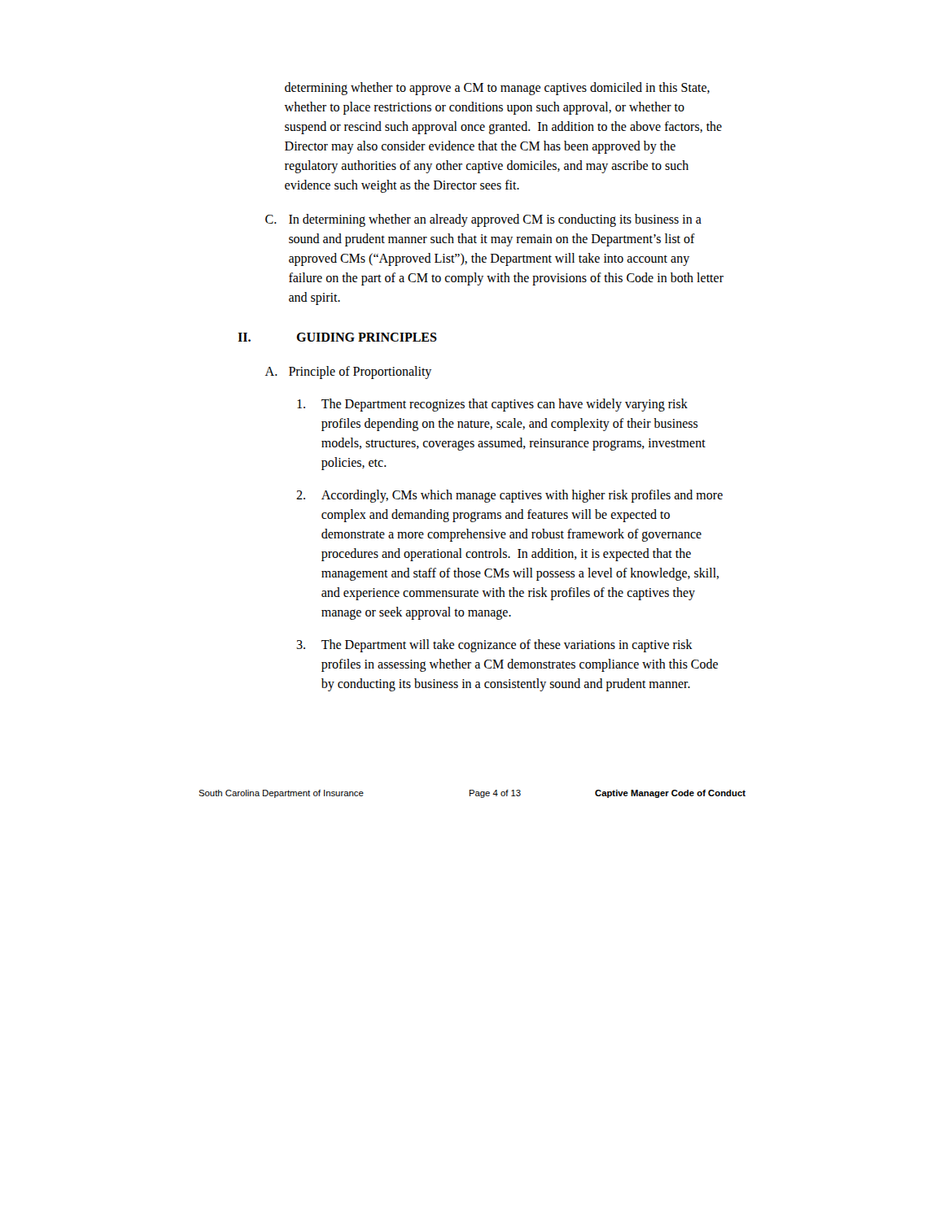determining whether to approve a CM to manage captives domiciled in this State, whether to place restrictions or conditions upon such approval, or whether to suspend or rescind such approval once granted. In addition to the above factors, the Director may also consider evidence that the CM has been approved by the regulatory authorities of any other captive domiciles, and may ascribe to such evidence such weight as the Director sees fit.
C.
In determining whether an already approved CM is conducting its business in a sound and prudent manner such that it may remain on the Department’s list of approved CMs (“Approved List”), the Department will take into account any failure on the part of a CM to comply with the provisions of this Code in both letter and spirit.
II.
GUIDING PRINCIPLES
A.
Principle of Proportionality
1.
The Department recognizes that captives can have widely varying risk profiles depending on the nature, scale, and complexity of their business models, structures, coverages assumed, reinsurance programs, investment policies, etc.
2.
Accordingly, CMs which manage captives with higher risk profiles and more complex and demanding programs and features will be expected to demonstrate a more comprehensive and robust framework of governance procedures and operational controls. In addition, it is expected that the management and staff of those CMs will possess a level of knowledge, skill, and experience commensurate with the risk profiles of the captives they manage or seek approval to manage.
3.
The Department will take cognizance of these variations in captive risk profiles in assessing whether a CM demonstrates compliance with this Code by conducting its business in a consistently sound and prudent manner.
South Carolina Department of Insurance
Page 4 of 13
Captive Manager Code of Conduct